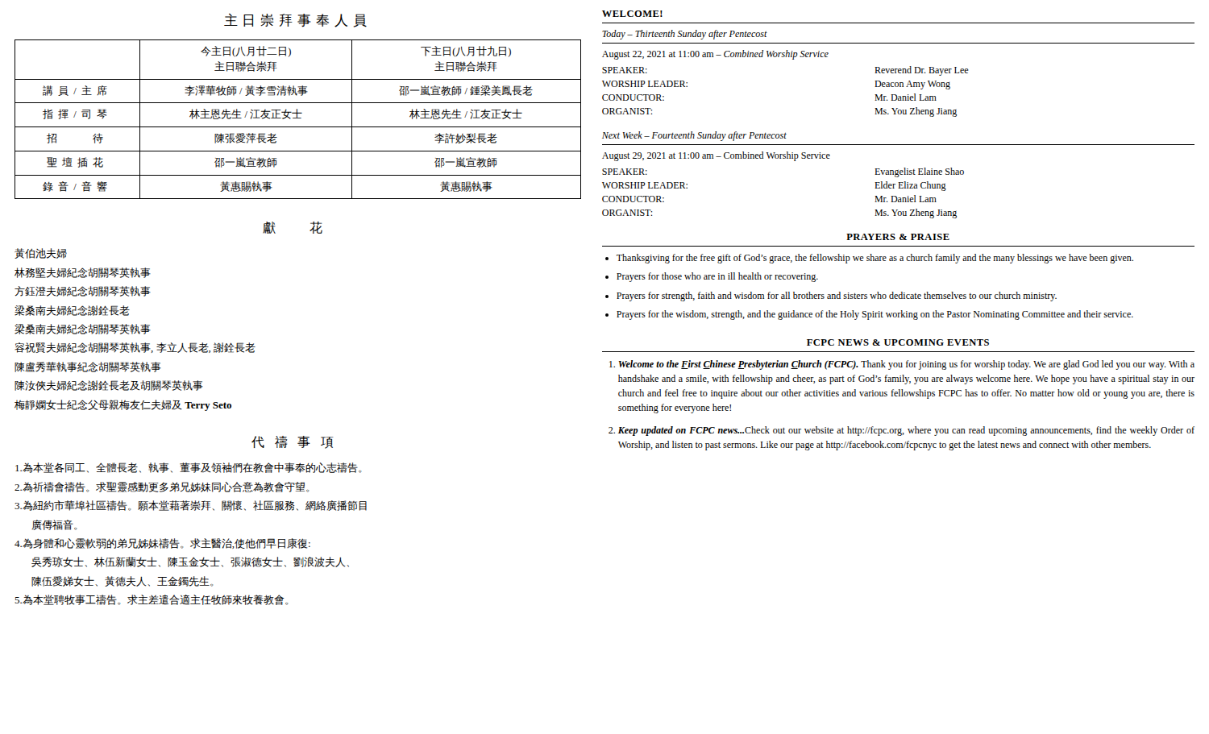主日崇拜事奉人員
| | 今主日(八月廿二日) 主日聯合崇拜 | 下主日(八月廿九日) 主日聯合崇拜 |
| --- | --- | --- |
| 講員/主席 | 李澤華牧師 / 黃李雪清執事 | 邵一嵐宣教師 / 鍾梁美鳳長老 |
| 指揮/司琴 | 林主恩先生 / 江友正女士 | 林主恩先生 / 江友正女士 |
| 招 待 | 陳張愛萍長老 | 李許妙梨長老 |
| 聖壇插花 | 邵一嵐宣教師 | 邵一嵐宣教師 |
| 錄音/音響 | 黃惠賜執事 | 黃惠賜執事 |
獻　花
黃伯池夫婦
林務堅夫婦紀念胡關琴英執事
方鈺澄夫婦紀念胡關琴英執事
梁桑南夫婦紀念謝銓長老
梁桑南夫婦紀念胡關琴英執事
容祝賢夫婦紀念胡關琴英執事, 李立人長老, 謝銓長老
陳盧秀華執事紀念胡關琴英執事
陳汝俠夫婦紀念謝銓長老及胡關琴英執事
梅靜嫻女士紀念父母親梅友仁夫婦及 Terry Seto
代禱事項
1.為本堂各同工、全體長老、執事、董事及領袖們在教會中事奉的心志禱告。
2.為祈禱會禱告。求聖靈感動更多弟兄姊妹同心合意為教會守望。
3.為紐約市華埠社區禱告。願本堂藉著崇拜、關懷、社區服務、網絡廣播節目
廣傳福音。
4.為身體和心靈軟弱的弟兄姊妹禱告。求主醫治,使他們早日康復:
吳秀琼女士、林伍新蘭女士、陳玉金女士、張淑德女士、劉浪波夫人、
陳伍愛娣女士、黃德夫人、王金鐲先生。
5.為本堂聘牧事工禱告。求主差遣合適主任牧師來牧養教會。
WELCOME!
Today – Thirteenth Sunday after Pentecost
August 22, 2021 at 11:00 am – Combined Worship Service
| SPEAKER: | Reverend Dr. Bayer Lee |
| WORSHIP LEADER: | Deacon Amy Wong |
| CONDUCTOR: | Mr. Daniel Lam |
| ORGANIST: | Ms. You Zheng Jiang |
Next Week – Fourteenth Sunday after Pentecost
August 29, 2021 at 11:00 am – Combined Worship Service
| SPEAKER: | Evangelist Elaine Shao |
| WORSHIP LEADER: | Elder Eliza Chung |
| CONDUCTOR: | Mr. Daniel Lam |
| ORGANIST: | Ms. You Zheng Jiang |
PRAYERS & PRAISE
Thanksgiving for the free gift of God’s grace, the fellowship we share as a church family and the many blessings we have been given.
Prayers for those who are in ill health or recovering.
Prayers for strength, faith and wisdom for all brothers and sisters who dedicate themselves to our church ministry.
Prayers for the wisdom, strength, and the guidance of the Holy Spirit working on the Pastor Nominating Committee and their service.
FCPC NEWS & UPCOMING EVENTS
Welcome to the First Chinese Presbyterian Church (FCPC). Thank you for joining us for worship today. We are glad God led you our way. With a handshake and a smile, with fellowship and cheer, as part of God’s family, you are always welcome here. We hope you have a spiritual stay in our church and feel free to inquire about our other activities and various fellowships FCPC has to offer. No matter how old or young you are, there is something for everyone here!
Keep updated on FCPC news... Check out our website at http://fcpc.org, where you can read upcoming announcements, find the weekly Order of Worship, and listen to past sermons. Like our page at http://facebook.com/fcpcnyc to get the latest news and connect with other members.